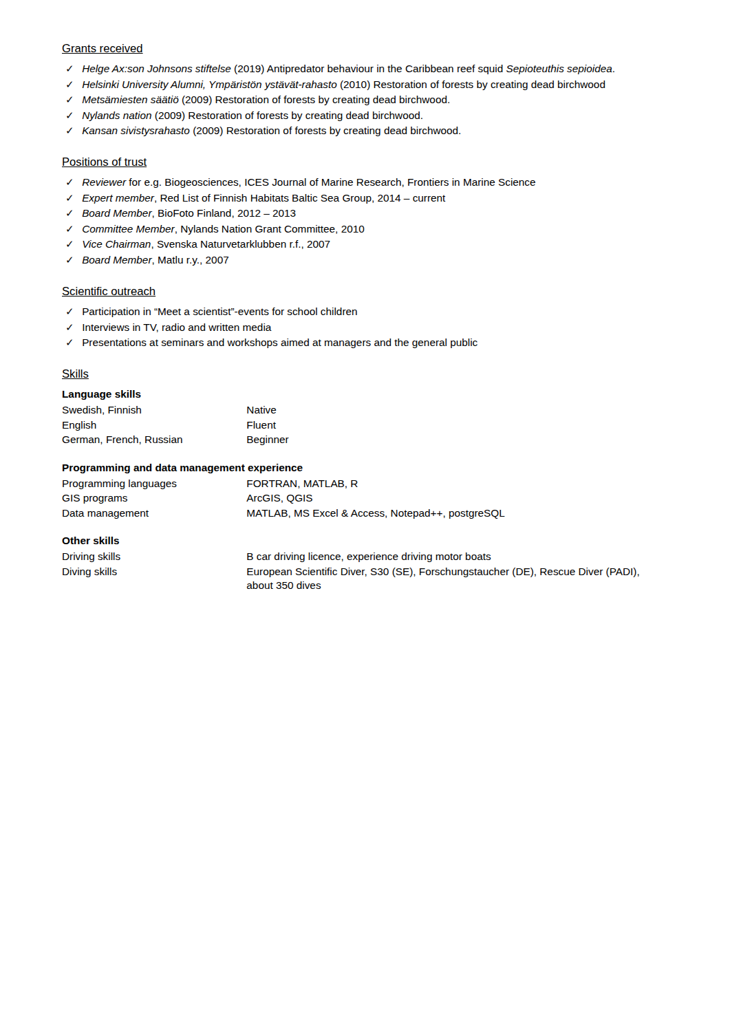Grants received
Helge Ax:son Johnsons stiftelse (2019) Antipredator behaviour in the Caribbean reef squid Sepioteuthis sepioidea.
Helsinki University Alumni, Ympäristön ystävät-rahasto (2010) Restoration of forests by creating dead birchwood
Metsämiesten säätiö (2009) Restoration of forests by creating dead birchwood.
Nylands nation (2009) Restoration of forests by creating dead birchwood.
Kansan sivistysrahasto (2009) Restoration of forests by creating dead birchwood.
Positions of trust
Reviewer for e.g. Biogeosciences, ICES Journal of Marine Research, Frontiers in Marine Science
Expert member, Red List of Finnish Habitats Baltic Sea Group, 2014 – current
Board Member, BioFoto Finland, 2012 – 2013
Committee Member, Nylands Nation Grant Committee, 2010
Vice Chairman, Svenska Naturvetarklubben r.f., 2007
Board Member, Matlu r.y., 2007
Scientific outreach
Participation in “Meet a scientist”-events for school children
Interviews in TV, radio and written media
Presentations at seminars and workshops aimed at managers and the general public
Skills
Language skills
| Swedish, Finnish | Native |
| English | Fluent |
| German, French, Russian | Beginner |
Programming and data management experience
| Programming languages | FORTRAN, MATLAB, R |
| GIS programs | ArcGIS, QGIS |
| Data management | MATLAB, MS Excel & Access, Notepad++, postgreSQL |
Other skills
| Driving skills | B car driving licence, experience driving motor boats |
| Diving skills | European Scientific Diver, S30 (SE), Forschungstaucher (DE), Rescue Diver (PADI), about 350 dives |